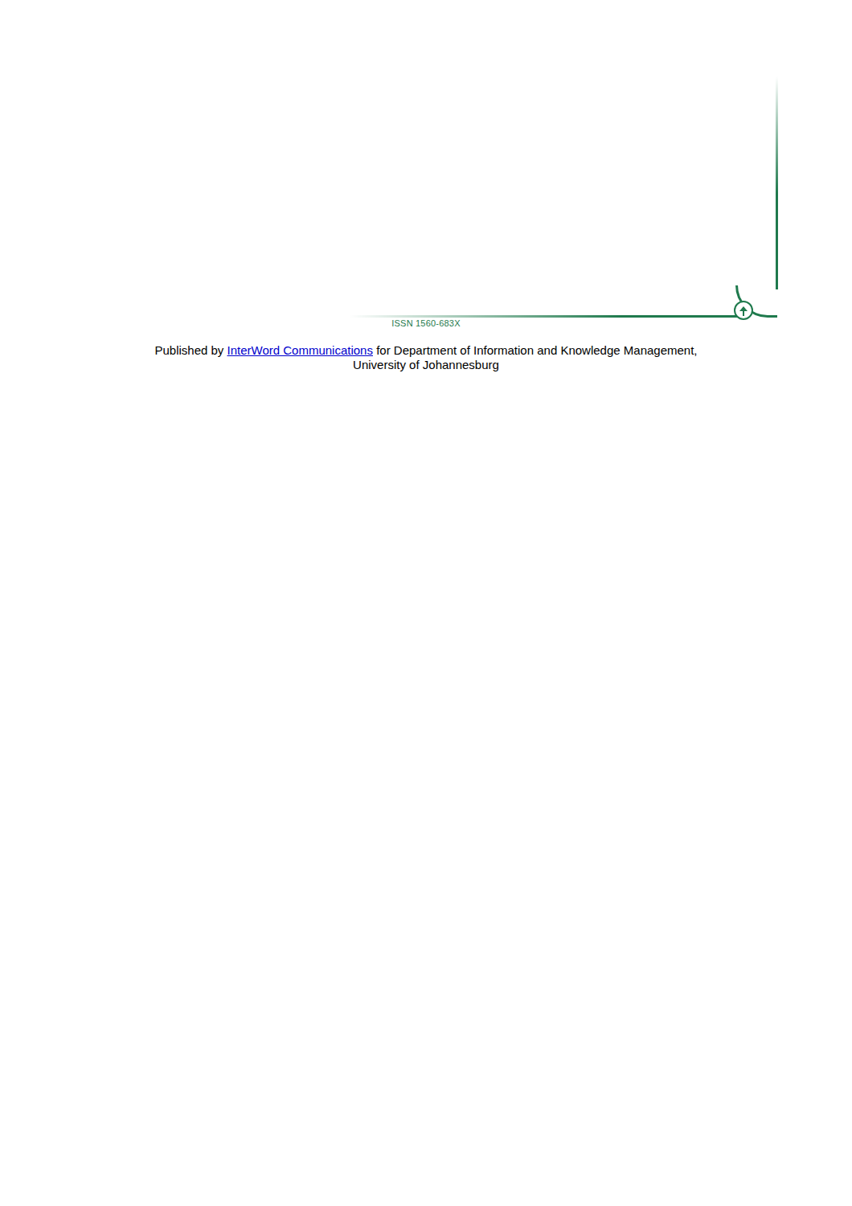ISSN 1560-683X
Published by InterWord Communications for Department of Information and Knowledge Management,
University of Johannesburg